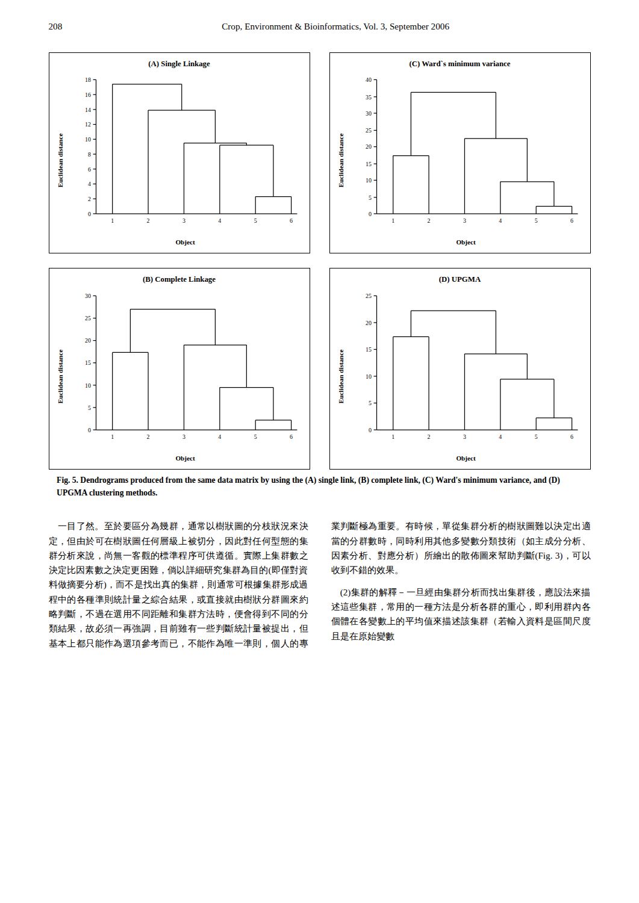208 Crop, Environment & Bioinformatics, Vol. 3, September 2006
(A) Single Linkage
Euclidean distance
0 2 4 6 8 10 12 14 16 18 1 2 3 4 5 6
Object
(C) Ward`s minimum variance
Euclidean distance
0 5 10 15 20 25 30 35 40 1 2 3 4 5 6
Object
(B) Complete Linkage
Euclidean distance
0 5 10 15 20 25 30 1 2 3 4 5 6
Object
(D) UPGMA
Euclidean distance
0 5 10 15 20 25 1 2 3 4 5 6
Object
Fig. 5. Dendrograms produced from the same data matrix by using the (A) single link, (B) complete link, (C) Ward's minimum variance, and (D) UPGMA clustering methods.
一目了然。至於要區分為幾群，通常以樹狀圖的分枝狀況來決定，但由於可在樹狀圖任何層級上被切分，因此對任何型態的集群分析來說，尚無一客觀的標準程序可供遵循。實際上集群數之決定比因素數之決定更困難，倘以詳細研究集群為目的(即僅對資料做摘要分析)，而不是找出真的集群，則通常可根據集群形成過程中的各種準則統計量之綜合結果，或直接就由樹狀分群圖來約略判斷，不過在選用不同距離和集群方法時，便會得到不同的分類結果，故必須一再強調，目前雖有一些判斷統計量被提出，但基本上都只能作為選項參考而已，不能作為唯一準則，個人的專業判斷極為重要。有時候，單從集群分析的樹狀圖難以決定出適當的分群數時，同時利用其他多變數分類技術（如主成分分析、因素分析、對應分析）所繪出的散佈圖來幫助判斷(Fig. 3)，可以收到不錯的效果。
(2)集群的解釋－一旦經由集群分析而找出集群後，應設法來描述這些集群，常用的一種方法是分析各群的重心，即利用群內各個體在各變數上的平均值來描述該集群（若輸入資料是區間尺度且是在原始變數